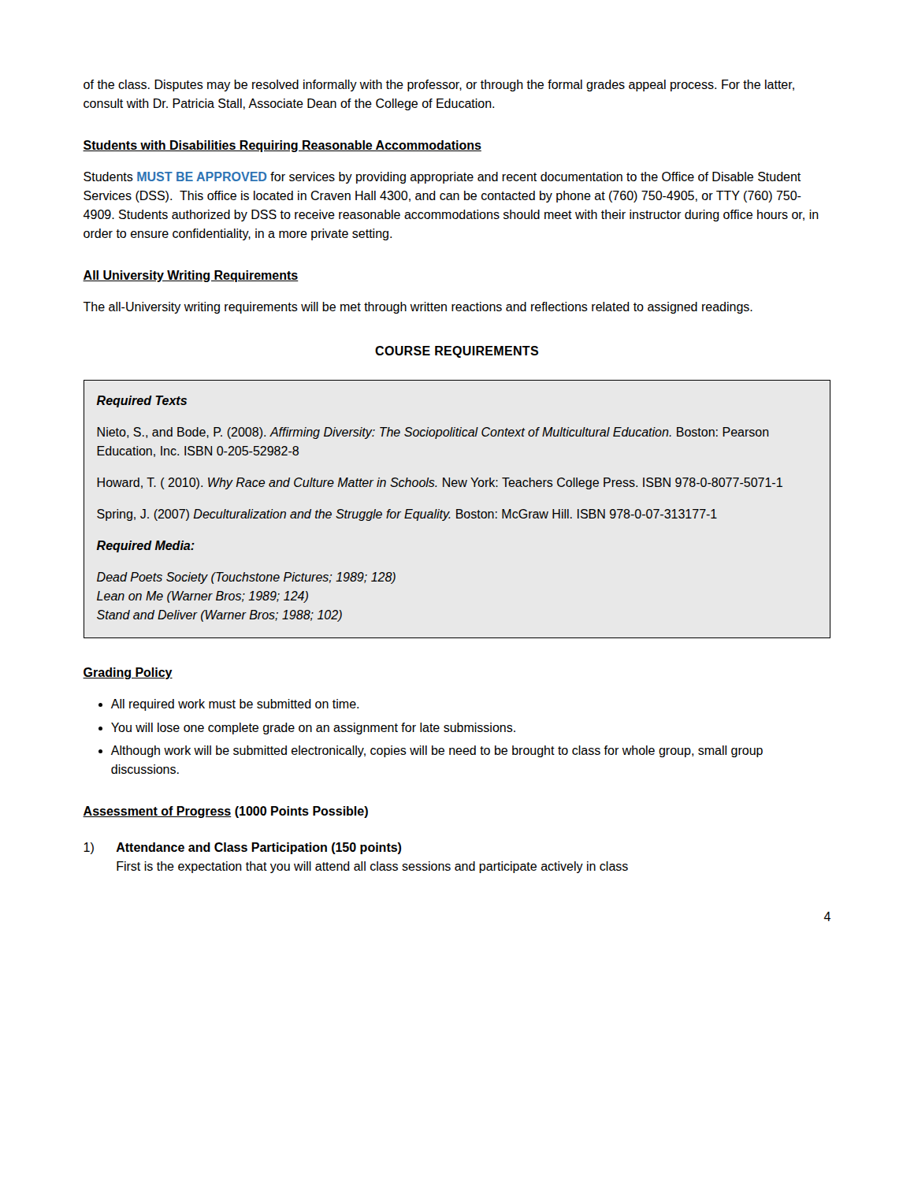of the class. Disputes may be resolved informally with the professor, or through the formal grades appeal process. For the latter, consult with Dr. Patricia Stall, Associate Dean of the College of Education.
Students with Disabilities Requiring Reasonable Accommodations
Students MUST BE APPROVED for services by providing appropriate and recent documentation to the Office of Disable Student Services (DSS). This office is located in Craven Hall 4300, and can be contacted by phone at (760) 750-4905, or TTY (760) 750-4909. Students authorized by DSS to receive reasonable accommodations should meet with their instructor during office hours or, in order to ensure confidentiality, in a more private setting.
All University Writing Requirements
The all-University writing requirements will be met through written reactions and reflections related to assigned readings.
COURSE REQUIREMENTS
Required Texts
Nieto, S., and Bode, P. (2008). Affirming Diversity: The Sociopolitical Context of Multicultural Education. Boston: Pearson Education, Inc. ISBN 0-205-52982-8
Howard, T. ( 2010). Why Race and Culture Matter in Schools. New York: Teachers College Press. ISBN 978-0-8077-5071-1
Spring, J. (2007) Deculturalization and the Struggle for Equality. Boston: McGraw Hill. ISBN 978-0-07-313177-1
Required Media:
Dead Poets Society (Touchstone Pictures; 1989; 128)
Lean on Me (Warner Bros; 1989; 124)
Stand and Deliver (Warner Bros; 1988; 102)
Grading Policy
All required work must be submitted on time.
You will lose one complete grade on an assignment for late submissions.
Although work will be submitted electronically, copies will be need to be brought to class for whole group, small group discussions.
Assessment of Progress (1000 Points Possible)
1) Attendance and Class Participation (150 points)
First is the expectation that you will attend all class sessions and participate actively in class
4